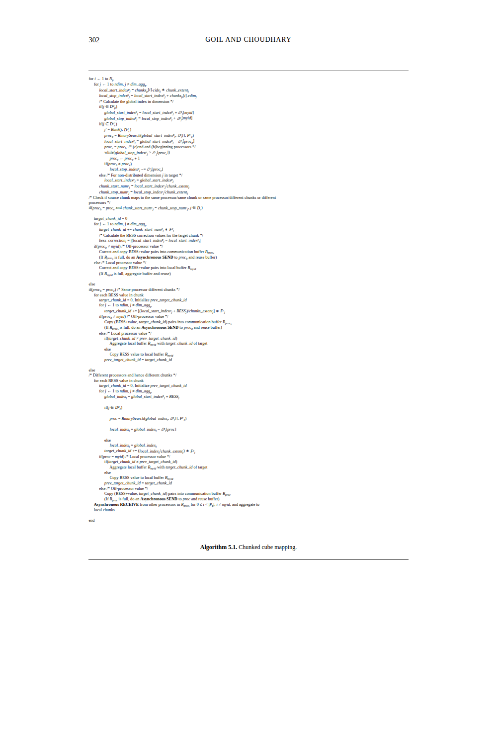302 GOIL AND CHOUDHARY
for i ← 1 to Np for j ← 1 to ndim, j ≠ dim_aggp local_start_indexpj = chunksp[i].cidxj ∗ chunk_extentj local_stop_indexpj = local_start_indexpj + chunksp[i].edimj /* Calculate the global index in dimension */ if(j ∈ Ddp) global_start_indexpj = local_start_indexpj + ℰpj[myid] global_stop_indexpj = local_stop_indexpj + ℰpj[myid] if(j ∈ Ddc) j' = Rank(j, Ddc) procb = BinarySearch(global_start_indexpj, ℰpj[], Pj'c) local_start_indexcj = global_start_indexpj − ℰcj[procb] proce = procb /* (e)end and (b)beginning processors */ while(global_stop_indexpj > ℰcj[proce]) proce ← proce + 1 if(procb ≠ proce) local_stop_indexcj −= ℰcj[proce] else /* For non-distributed dimension j in target */ local_start_indexcj = global_start_indexpj chunk_start_numcj = local_start_indexcj/chunk_extentj chunk_stop_numcj = local_stop_indexcj/chunk_extentj /* Check if source chunk maps to the same processor/same chunk or same processor/different chunks or different processors */ if(procb = proce and chunk_start_numcj = chunk_stop_numcj, j ∈ Dc) target_chunk_id = 0 for j ← 1 to ndim, j ≠ dim_aggp target_chunk_id += chunk_start_numcj ∗ Fcj /* Calculate the BESS correction values for the target chunk */ bess_correctionj = |(local_start_indexpj − local_start_indexcj| if(procb ≠ myid) /* Off-processor value */ Correct and copy BESS+value pairs into communication buffer Bprocb (If Bprocb is full, do an Asynchronous SEND to procb and reuse buffer) else /* Local processor value */ Correct and copy BESS+value pairs into local buffer Bmyid (If Bmyid is full, aggregate buffer and reuse) else if(procb = proce) /* Same processor different chunks */ for each BESS value in chunk target_chunk_id = 0, Initialize prev_target_chunk_id for j ← 1 to ndim, j ≠ dim_aggp target_chunk_id += [(local_start_indexpj + BESSj)/chunks_extentj] ∗ Fcj if(procb ≠ myid) /* Off-processor value */ Copy (BESS+value, target_chunk_id) pairs into communication buffer Bprocb (If Bprocb is full, do an Asynchronous SEND to procb and reuse buffer) else /* Local processor value */ if(target_chunk_id ≠ prev_target_chunk_id) Aggregate local buffer Bmyid with target_chunk_id of target else Copy BESS value to local buffer Bmyid prev_target_chunk_id = target_chunk_id else /* Different processors and hence different chunks */ for each BESS value in chunk target_chunk_id = 0, Initialize prev_target_chunk_id for j ← 1 to ndim, j ≠ dim_aggp global_indexj = global_start_indexpj + BESSj if(j ∈ Ddc) proc = BinarySearch(global_indexj, ℰpj[], Pj'c) local_indexj = global_indexj − ℰpj[proc] else local_indexj = global_indexj target_chunk_id += (local_indexj/chunk_extentj) ∗ Fcj if(proc = myid) /* Local processor value */ if(target_chunk_id ≠ prev_target_chunk_id) Aggregate local buffer Bmyid with target_chunk_id of target else Copy BESS value to local buffer Bmyid prev_target_chunk_id = target_chunk_id else /* Off-processor value */ Copy (BESS+value, target_chunk_id) pairs into communication buffer Bproc (If Bproc is full, do an Asynchronous SEND to proc and reuse buffer) Asynchronous RECEIVE from other processors in Rproci for 0 ≤ i < |Pp|, i ≠ myid, and aggregate to local chunks. end
Algorithm 5.1. Chunked cube mapping.